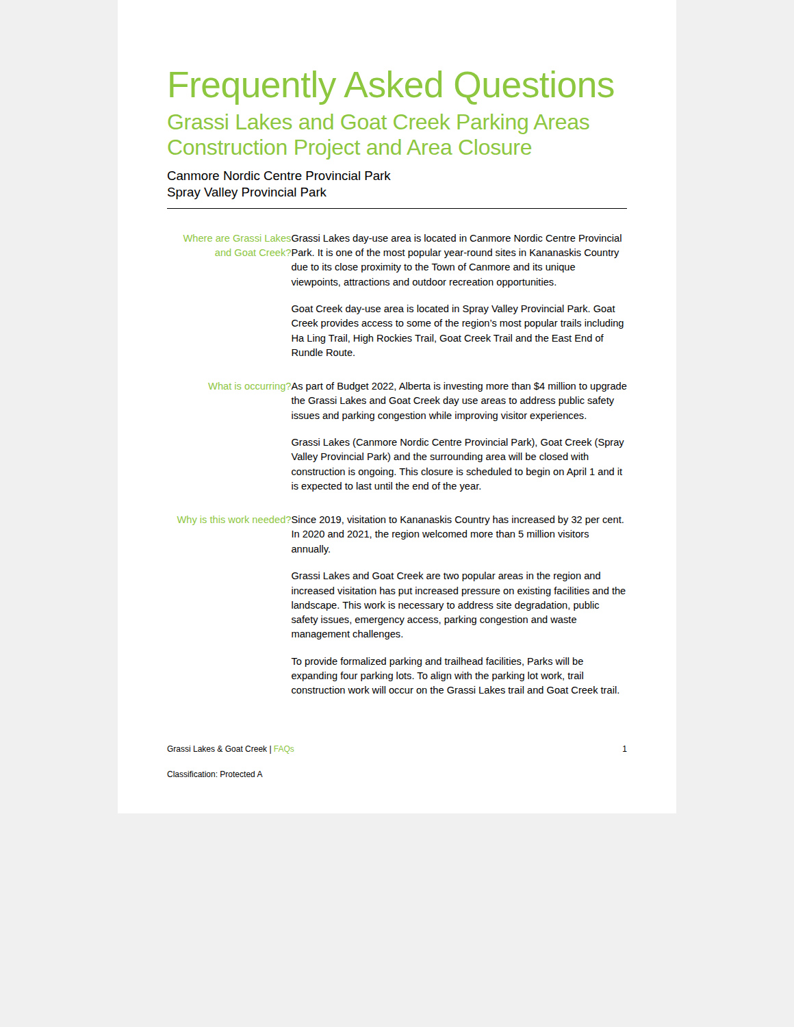Frequently Asked Questions
Grassi Lakes and Goat Creek Parking Areas
Construction Project and Area Closure
Canmore Nordic Centre Provincial Park
Spray Valley Provincial Park
| Where are Grassi Lakes and Goat Creek? | Grassi Lakes day-use area is located in Canmore Nordic Centre Provincial Park. It is one of the most popular year-round sites in Kananaskis Country due to its close proximity to the Town of Canmore and its unique viewpoints, attractions and outdoor recreation opportunities. Goat Creek day-use area is located in Spray Valley Provincial Park. Goat Creek provides access to some of the region’s most popular trails including Ha Ling Trail, High Rockies Trail, Goat Creek Trail and the East End of Rundle Route. |
| What is occurring? | As part of Budget 2022, Alberta is investing more than $4 million to upgrade the Grassi Lakes and Goat Creek day use areas to address public safety issues and parking congestion while improving visitor experiences. Grassi Lakes (Canmore Nordic Centre Provincial Park), Goat Creek (Spray Valley Provincial Park) and the surrounding area will be closed with construction is ongoing. This closure is scheduled to begin on April 1 and it is expected to last until the end of the year. |
| Why is this work needed? | Since 2019, visitation to Kananaskis Country has increased by 32 per cent. In 2020 and 2021, the region welcomed more than 5 million visitors annually. Grassi Lakes and Goat Creek are two popular areas in the region and increased visitation has put increased pressure on existing facilities and the landscape. This work is necessary to address site degradation, public safety issues, emergency access, parking congestion and waste management challenges. To provide formalized parking and trailhead facilities, Parks will be expanding four parking lots. To align with the parking lot work, trail construction work will occur on the Grassi Lakes trail and Goat Creek trail. |
Grassi Lakes & Goat Creek | FAQs 1
Classification: Protected A